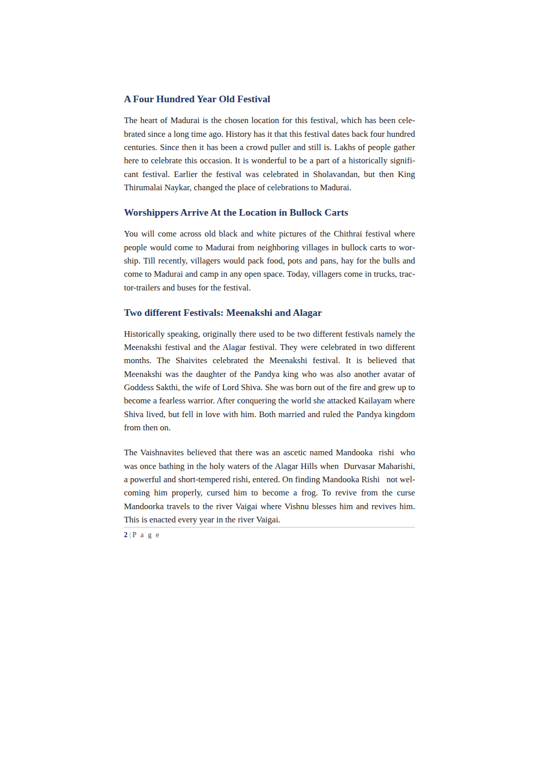A Four Hundred Year Old Festival
The heart of Madurai is the chosen location for this festival, which has been celebrated since a long time ago. History has it that this festival dates back four hundred centuries. Since then it has been a crowd puller and still is. Lakhs of people gather here to celebrate this occasion. It is wonderful to be a part of a historically significant festival. Earlier the festival was celebrated in Sholavandan, but then King Thirumalai Naykar, changed the place of celebrations to Madurai.
Worshippers Arrive At the Location in Bullock Carts
You will come across old black and white pictures of the Chithrai festival where people would come to Madurai from neighboring villages in bullock carts to worship. Till recently, villagers would pack food, pots and pans, hay for the bulls and come to Madurai and camp in any open space. Today, villagers come in trucks, tractor-trailers and buses for the festival.
Two different Festivals: Meenakshi and Alagar
Historically speaking, originally there used to be two different festivals namely the Meenakshi festival and the Alagar festival. They were celebrated in two different months. The Shaivites celebrated the Meenakshi festival. It is believed that Meenakshi was the daughter of the Pandya king who was also another avatar of Goddess Sakthi, the wife of Lord Shiva. She was born out of the fire and grew up to become a fearless warrior. After conquering the world she attacked Kailayam where Shiva lived, but fell in love with him. Both married and ruled the Pandya kingdom from then on.
The Vaishnavites believed that there was an ascetic named Mandooka rishi who was once bathing in the holy waters of the Alagar Hills when Durvasar Maharishi, a powerful and short-tempered rishi, entered. On finding Mandooka Rishi not welcoming him properly, cursed him to become a frog. To revive from the curse Mandoorka travels to the river Vaigai where Vishnu blesses him and revives him. This is enacted every year in the river Vaigai.
2|P a g e